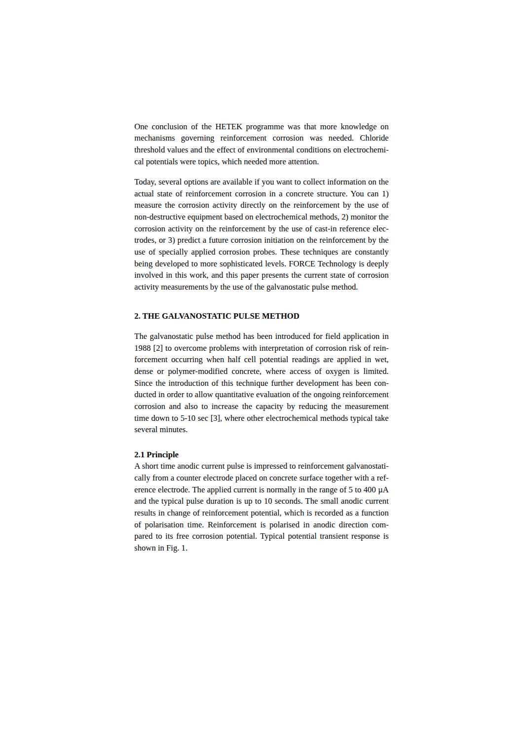One conclusion of the HETEK programme was that more knowledge on mechanisms governing reinforcement corrosion was needed. Chloride threshold values and the effect of environmental conditions on electrochemical potentials were topics, which needed more attention.
Today, several options are available if you want to collect information on the actual state of reinforcement corrosion in a concrete structure. You can 1) measure the corrosion activity directly on the reinforcement by the use of non-destructive equipment based on electrochemical methods, 2) monitor the corrosion activity on the reinforcement by the use of cast-in reference electrodes, or 3) predict a future corrosion initiation on the reinforcement by the use of specially applied corrosion probes. These techniques are constantly being developed to more sophisticated levels. FORCE Technology is deeply involved in this work, and this paper presents the current state of corrosion activity measurements by the use of the galvanostatic pulse method.
2. THE GALVANOSTATIC PULSE METHOD
The galvanostatic pulse method has been introduced for field application in 1988 [2] to overcome problems with interpretation of corrosion risk of reinforcement occurring when half cell potential readings are applied in wet, dense or polymer-modified concrete, where access of oxygen is limited. Since the introduction of this technique further development has been conducted in order to allow quantitative evaluation of the ongoing reinforcement corrosion and also to increase the capacity by reducing the measurement time down to 5-10 sec [3], where other electrochemical methods typical take several minutes.
2.1 Principle
A short time anodic current pulse is impressed to reinforcement galvanostatically from a counter electrode placed on concrete surface together with a reference electrode. The applied current is normally in the range of 5 to 400 µA and the typical pulse duration is up to 10 seconds. The small anodic current results in change of reinforcement potential, which is recorded as a function of polarisation time. Reinforcement is polarised in anodic direction compared to its free corrosion potential. Typical potential transient response is shown in Fig. 1.